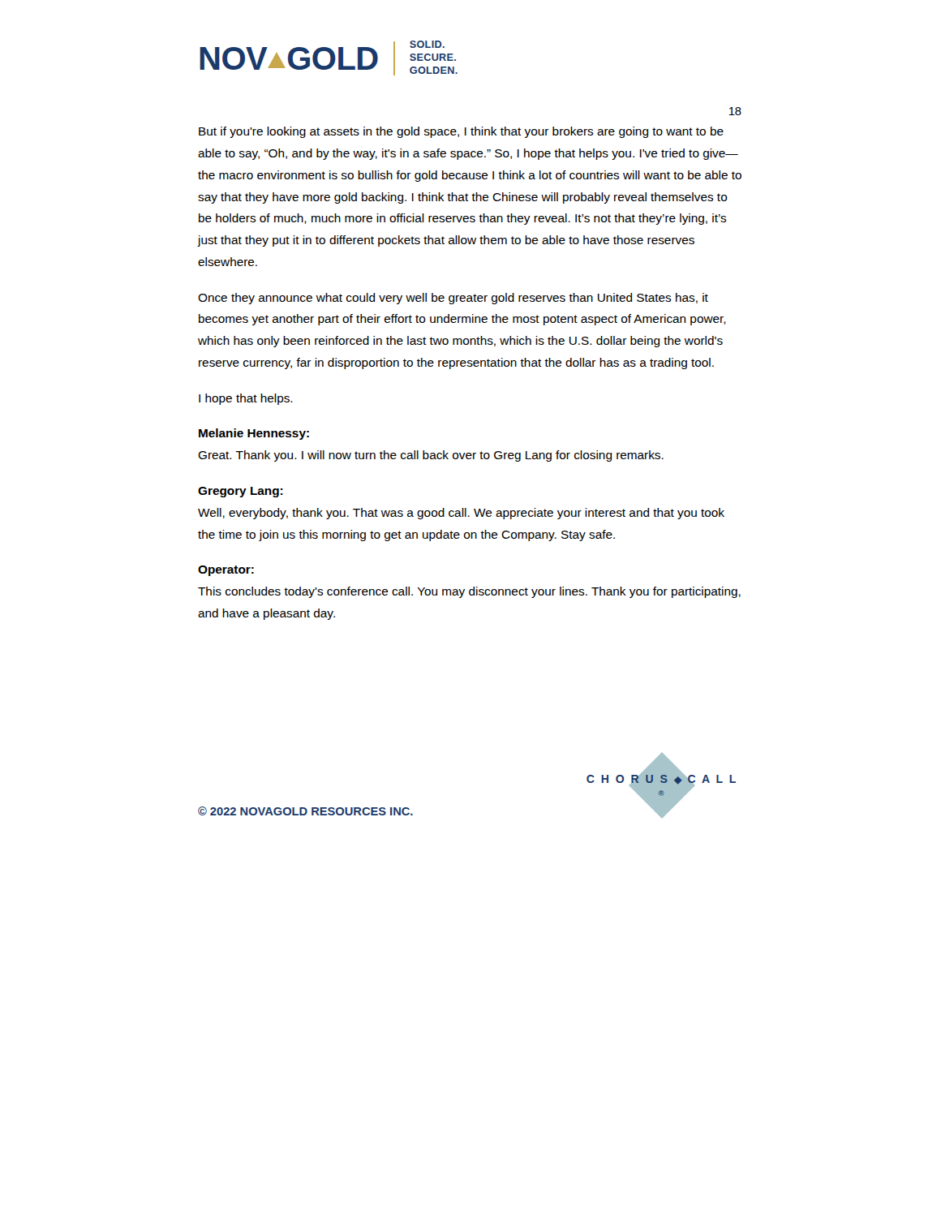NOV GOLD
SOLID.
SECURE.
GOLDEN.
18
But if you're looking at assets in the gold space, I think that your brokers are going to want to be able to say, “Oh, and by the way, it's in a safe space.” So, I hope that helps you. I've tried to give—the macro environment is so bullish for gold because I think a lot of countries will want to be able to say that they have more gold backing. I think that the Chinese will probably reveal themselves to be holders of much, much more in official reserves than they reveal. It’s not that they’re lying, it’s just that they put it in to different pockets that allow them to be able to have those reserves elsewhere.
Once they announce what could very well be greater gold reserves than United States has, it becomes yet another part of their effort to undermine the most potent aspect of American power, which has only been reinforced in the last two months, which is the U.S. dollar being the world's reserve currency, far in disproportion to the representation that the dollar has as a trading tool.
I hope that helps.
Melanie Hennessy:
Great. Thank you. I will now turn the call back over to Greg Lang for closing remarks.
Gregory Lang:
Well, everybody, thank you. That was a good call. We appreciate your interest and that you took the time to join us this morning to get an update on the Company. Stay safe.
Operator:
This concludes today's conference call. You may disconnect your lines. Thank you for participating, and have a pleasant day.
© 2022 NOVAGOLD RESOURCES INC.
C H O R U S ◆ C A L L ®